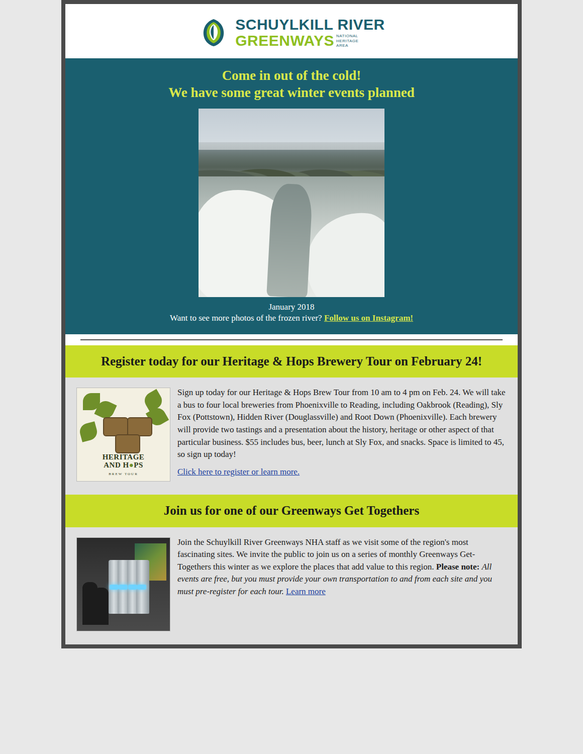SCHUYLKILL RIVER
GREENWAYS NATIONAL
HERITAGE
AREA
Come in out of the cold!We have some great winter events planned
January 2018
Want to see more photos of the frozen river? Follow us on Instagram!
Register today for our Heritage & Hops Brewery Tour on February 24!
HERITAGE
AND H●PS
BREW TOUR
Sign up today for our Heritage & Hops Brew Tour from 10 am to 4 pm on Feb. 24. We will take a bus to four local breweries from Phoenixville to Reading, including Oakbrook (Reading), Sly Fox (Pottstown), Hidden River (Douglassville) and Root Down (Phoenixville). Each brewery will provide two tastings and a presentation about the history, heritage or other aspect of that particular business. $55 includes bus, beer, lunch at Sly Fox, and snacks. Space is limited to 45, so sign up today!
Click here to register or learn more.
Join us for one of our Greenways Get Togethers
Join the Schuylkill River Greenways NHA staff as we visit some of the region's most fascinating sites. We invite the public to join us on a series of monthly Greenways Get-Togethers this winter as we explore the places that add value to this region. Please note: All events are free, but you must provide your own transportation to and from each site and you must pre-register for each tour. Learn more